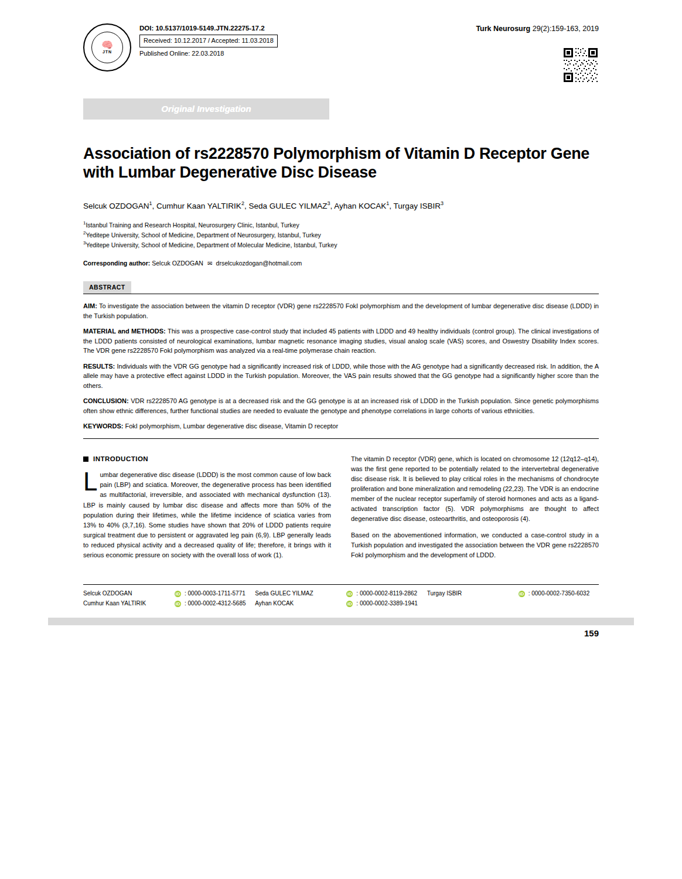🧠
JTN
DOI: 10.5137/1019-5149.JTN.22275-17.2
Received: 10.12.2017 / Accepted: 11.03.2018
Published Online: 22.03.2018
Turk Neurosurg 29(2):159-163, 2019
Original Investigation
Association of rs2228570 Polymorphism of Vitamin D Receptor Gene with Lumbar Degenerative Disc Disease
Selcuk OZDOGAN1, Cumhur Kaan YALTIRIK2, Seda GULEC YILMAZ3, Ayhan KOCAK1, Turgay ISBIR3
1Istanbul Training and Research Hospital, Neurosurgery Clinic, Istanbul, Turkey
2Yeditepe University, School of Medicine, Department of Neurosurgery, Istanbul, Turkey
3Yeditepe University, School of Medicine, Department of Molecular Medicine, Istanbul, Turkey
Corresponding author: Selcuk OZDOGAN ✉ drselcukozdogan@hotmail.com
ABSTRACT
AIM: To investigate the association between the vitamin D receptor (VDR) gene rs2228570 FokI polymorphism and the development of lumbar degenerative disc disease (LDDD) in the Turkish population.
MATERIAL and METHODS: This was a prospective case-control study that included 45 patients with LDDD and 49 healthy individuals (control group). The clinical investigations of the LDDD patients consisted of neurological examinations, lumbar magnetic resonance imaging studies, visual analog scale (VAS) scores, and Oswestry Disability Index scores. The VDR gene rs2228570 FokI polymorphism was analyzed via a real-time polymerase chain reaction.
RESULTS: Individuals with the VDR GG genotype had a significantly increased risk of LDDD, while those with the AG genotype had a significantly decreased risk. In addition, the A allele may have a protective effect against LDDD in the Turkish population. Moreover, the VAS pain results showed that the GG genotype had a significantly higher score than the others.
CONCLUSION: VDR rs2228570 AG genotype is at a decreased risk and the GG genotype is at an increased risk of LDDD in the Turkish population. Since genetic polymorphisms often show ethnic differences, further functional studies are needed to evaluate the genotype and phenotype correlations in large cohorts of various ethnicities.
KEYWORDS: FokI polymorphism, Lumbar degenerative disc disease, Vitamin D receptor
INTRODUCTION
Lumbar degenerative disc disease (LDDD) is the most common cause of low back pain (LBP) and sciatica. Moreover, the degenerative process has been identified as multifactorial, irreversible, and associated with mechanical dysfunction (13). LBP is mainly caused by lumbar disc disease and affects more than 50% of the population during their lifetimes, while the lifetime incidence of sciatica varies from 13% to 40% (3,7,16). Some studies have shown that 20% of LDDD patients require surgical treatment due to persistent or aggravated leg pain (6,9). LBP generally leads to reduced physical activity and a decreased quality of life; therefore, it brings with it serious economic pressure on society with the overall loss of work (1).
The vitamin D receptor (VDR) gene, which is located on chromosome 12 (12q12–q14), was the first gene reported to be potentially related to the intervertebral degenerative disc disease risk. It is believed to play critical roles in the mechanisms of chondrocyte proliferation and bone mineralization and remodeling (22,23). The VDR is an endocrine member of the nuclear receptor superfamily of steroid hormones and acts as a ligand-activated transcription factor (5). VDR polymorphisms are thought to affect degenerative disc disease, osteoarthritis, and osteoporosis (4).
Based on the abovementioned information, we conducted a case-control study in a Turkish population and investigated the association between the VDR gene rs2228570 FokI polymorphism and the development of LDDD.
Selcuk OZDOGAN iD: 0000-0003-1711-5771
Cumhur Kaan YALTIRIK iD: 0000-0002-4312-5685
Seda GULEC YILMAZ iD: 0000-0002-8119-2862
Ayhan KOCAK iD: 0000-0002-3389-1941
Turgay ISBIR iD: 0000-0002-7350-6032
159